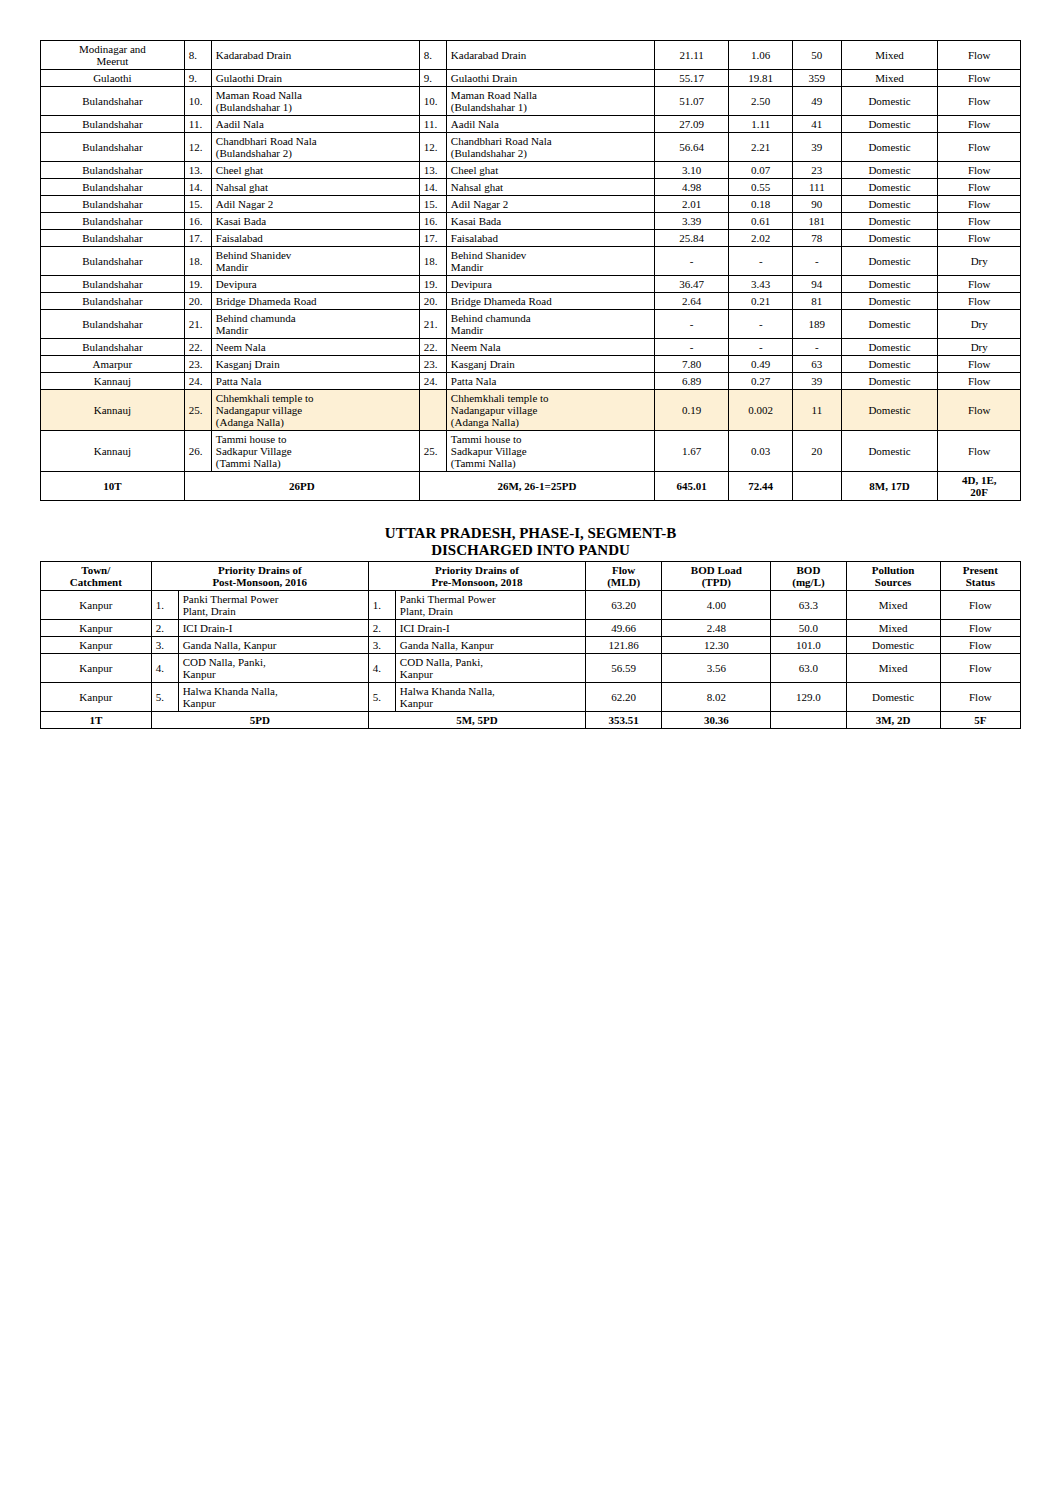| Modinagar and Meerut | 8. | Kadarabad Drain | 8. | Kadarabad Drain | 21.11 | 1.06 | 50 | Mixed | Flow |
| Gulaothi | 9. | Gulaothi Drain | 9. | Gulaothi Drain | 55.17 | 19.81 | 359 | Mixed | Flow |
| Bulandshahar | 10. | Maman Road Nalla (Bulandshahar 1) | 10. | Maman Road Nalla (Bulandshahar 1) | 51.07 | 2.50 | 49 | Domestic | Flow |
| Bulandshahar | 11. | Aadil Nala | 11. | Aadil Nala | 27.09 | 1.11 | 41 | Domestic | Flow |
| Bulandshahar | 12. | Chandbhari Road Nala (Bulandshahar 2) | 12. | Chandbhari Road Nala (Bulandshahar 2) | 56.64 | 2.21 | 39 | Domestic | Flow |
| Bulandshahar | 13. | Cheel ghat | 13. | Cheel ghat | 3.10 | 0.07 | 23 | Domestic | Flow |
| Bulandshahar | 14. | Nahsal ghat | 14. | Nahsal ghat | 4.98 | 0.55 | 111 | Domestic | Flow |
| Bulandshahar | 15. | Adil Nagar 2 | 15. | Adil Nagar 2 | 2.01 | 0.18 | 90 | Domestic | Flow |
| Bulandshahar | 16. | Kasai Bada | 16. | Kasai Bada | 3.39 | 0.61 | 181 | Domestic | Flow |
| Bulandshahar | 17. | Faisalabad | 17. | Faisalabad | 25.84 | 2.02 | 78 | Domestic | Flow |
| Bulandshahar | 18. | Behind Shanidev Mandir | 18. | Behind Shanidev Mandir | - | - | - | Domestic | Dry |
| Bulandshahar | 19. | Devipura | 19. | Devipura | 36.47 | 3.43 | 94 | Domestic | Flow |
| Bulandshahar | 20. | Bridge Dhameda Road | 20. | Bridge Dhameda Road | 2.64 | 0.21 | 81 | Domestic | Flow |
| Bulandshahar | 21. | Behind chamunda Mandir | 21. | Behind chamunda Mandir | - | - | 189 | Domestic | Dry |
| Bulandshahar | 22. | Neem Nala | 22. | Neem Nala | - | - | - | Domestic | Dry |
| Amarpur | 23. | Kasganj Drain | 23. | Kasganj Drain | 7.80 | 0.49 | 63 | Domestic | Flow |
| Kannauj | 24. | Patta Nala | 24. | Patta Nala | 6.89 | 0.27 | 39 | Domestic | Flow |
| Kannauj | 25. | Chhemkhali temple to Nadangapur village (Adanga Nalla) | | Chhemkhali temple to Nadangapur village (Adanga Nalla) | 0.19 | 0.002 | 11 | Domestic | Flow |
| Kannauj | 26. | Tammi house to Sadkapur Village (Tammi Nalla) | 25. | Tammi house to Sadkapur Village (Tammi Nalla) | 1.67 | 0.03 | 20 | Domestic | Flow |
| 10T | 26PD | 26M, 26-1=25PD | 645.01 | 72.44 | | 8M, 17D | 4D, 1E, 20F |
| UTTAR PRADESH, PHASE-I, SEGMENT-B DISCHARGED INTO PANDU |
| Town/ Catchment | Priority Drains of Post-Monsoon, 2016 | Priority Drains of Pre-Monsoon, 2018 | Flow (MLD) | BOD Load (TPD) | BOD (mg/L) | Pollution Sources | Present Status |
| Kanpur | 1. | Panki Thermal Power Plant, Drain | 1. | Panki Thermal Power Plant, Drain | 63.20 | 4.00 | 63.3 | Mixed | Flow |
| Kanpur | 2. | ICI Drain-I | 2. | ICI Drain-I | 49.66 | 2.48 | 50.0 | Mixed | Flow |
| Kanpur | 3. | Ganda Nalla, Kanpur | 3. | Ganda Nalla, Kanpur | 121.86 | 12.30 | 101.0 | Domestic | Flow |
| Kanpur | 4. | COD Nalla, Panki, Kanpur | 4. | COD Nalla, Panki, Kanpur | 56.59 | 3.56 | 63.0 | Mixed | Flow |
| Kanpur | 5. | Halwa Khanda Nalla, Kanpur | 5. | Halwa Khanda Nalla, Kanpur | 62.20 | 8.02 | 129.0 | Domestic | Flow |
| 1T | 5PD | 5M, 5PD | 353.51 | 30.36 | | 3M, 2D | 5F |